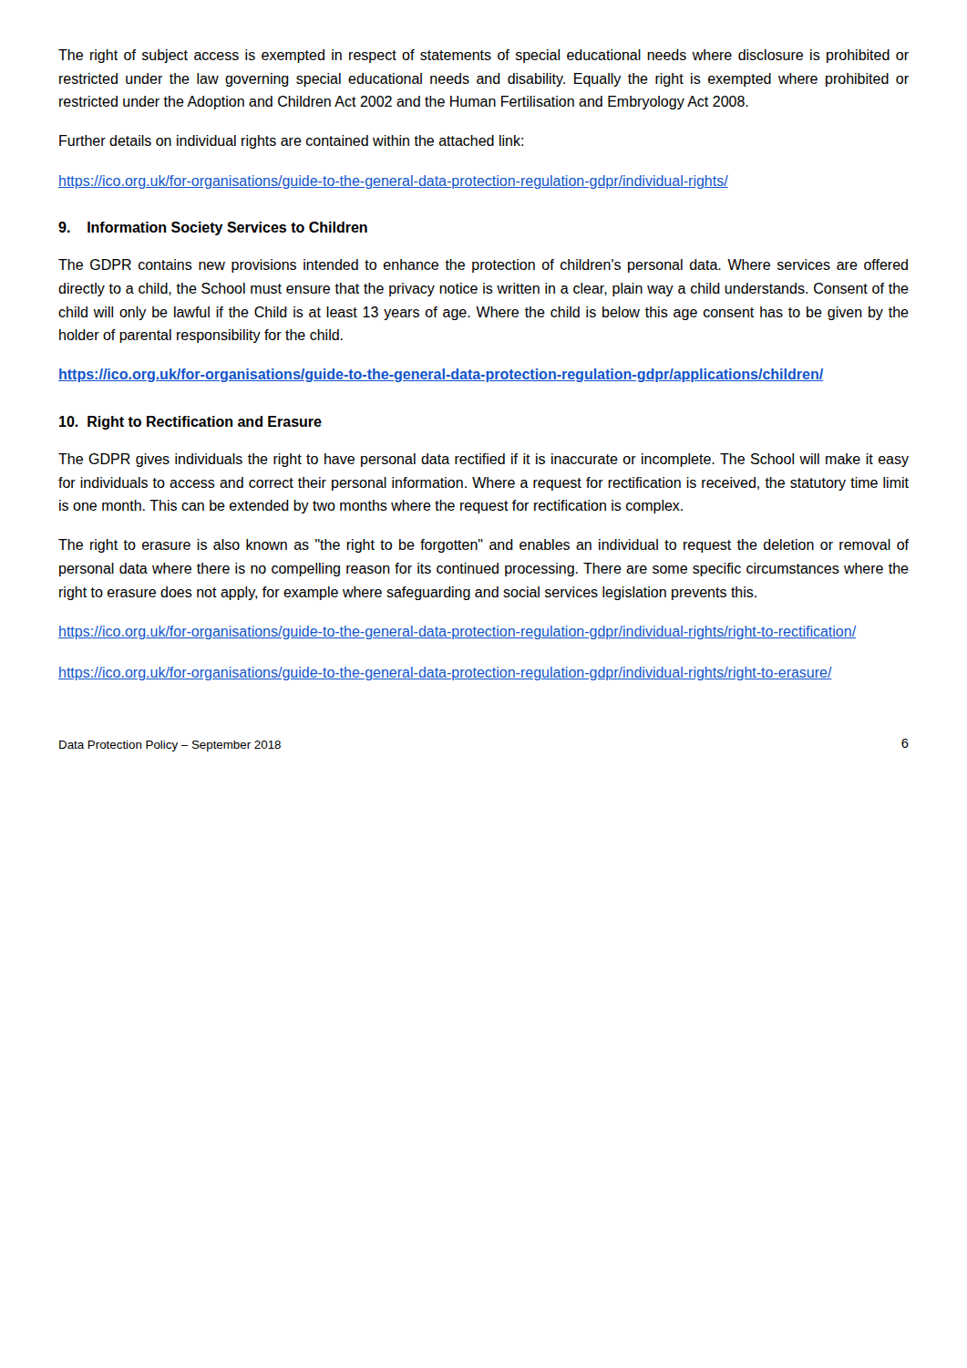The right of subject access is exempted in respect of statements of special educational needs where disclosure is prohibited or restricted under the law governing special educational needs and disability. Equally the right is exempted where prohibited or restricted under the Adoption and Children Act 2002 and the Human Fertilisation and Embryology Act 2008.
Further details on individual rights are contained within the attached link:
https://ico.org.uk/for-organisations/guide-to-the-general-data-protection-regulation-gdpr/individual-rights/
9. Information Society Services to Children
The GDPR contains new provisions intended to enhance the protection of children's personal data. Where services are offered directly to a child, the School must ensure that the privacy notice is written in a clear, plain way a child understands. Consent of the child will only be lawful if the Child is at least 13 years of age. Where the child is below this age consent has to be given by the holder of parental responsibility for the child.
https://ico.org.uk/for-organisations/guide-to-the-general-data-protection-regulation-gdpr/applications/children/
10. Right to Rectification and Erasure
The GDPR gives individuals the right to have personal data rectified if it is inaccurate or incomplete. The School will make it easy for individuals to access and correct their personal information. Where a request for rectification is received, the statutory time limit is one month. This can be extended by two months where the request for rectification is complex.
The right to erasure is also known as "the right to be forgotten" and enables an individual to request the deletion or removal of personal data where there is no compelling reason for its continued processing. There are some specific circumstances where the right to erasure does not apply, for example where safeguarding and social services legislation prevents this.
https://ico.org.uk/for-organisations/guide-to-the-general-data-protection-regulation-gdpr/individual-rights/right-to-rectification/
https://ico.org.uk/for-organisations/guide-to-the-general-data-protection-regulation-gdpr/individual-rights/right-to-erasure/
Data Protection Policy – September 2018 6